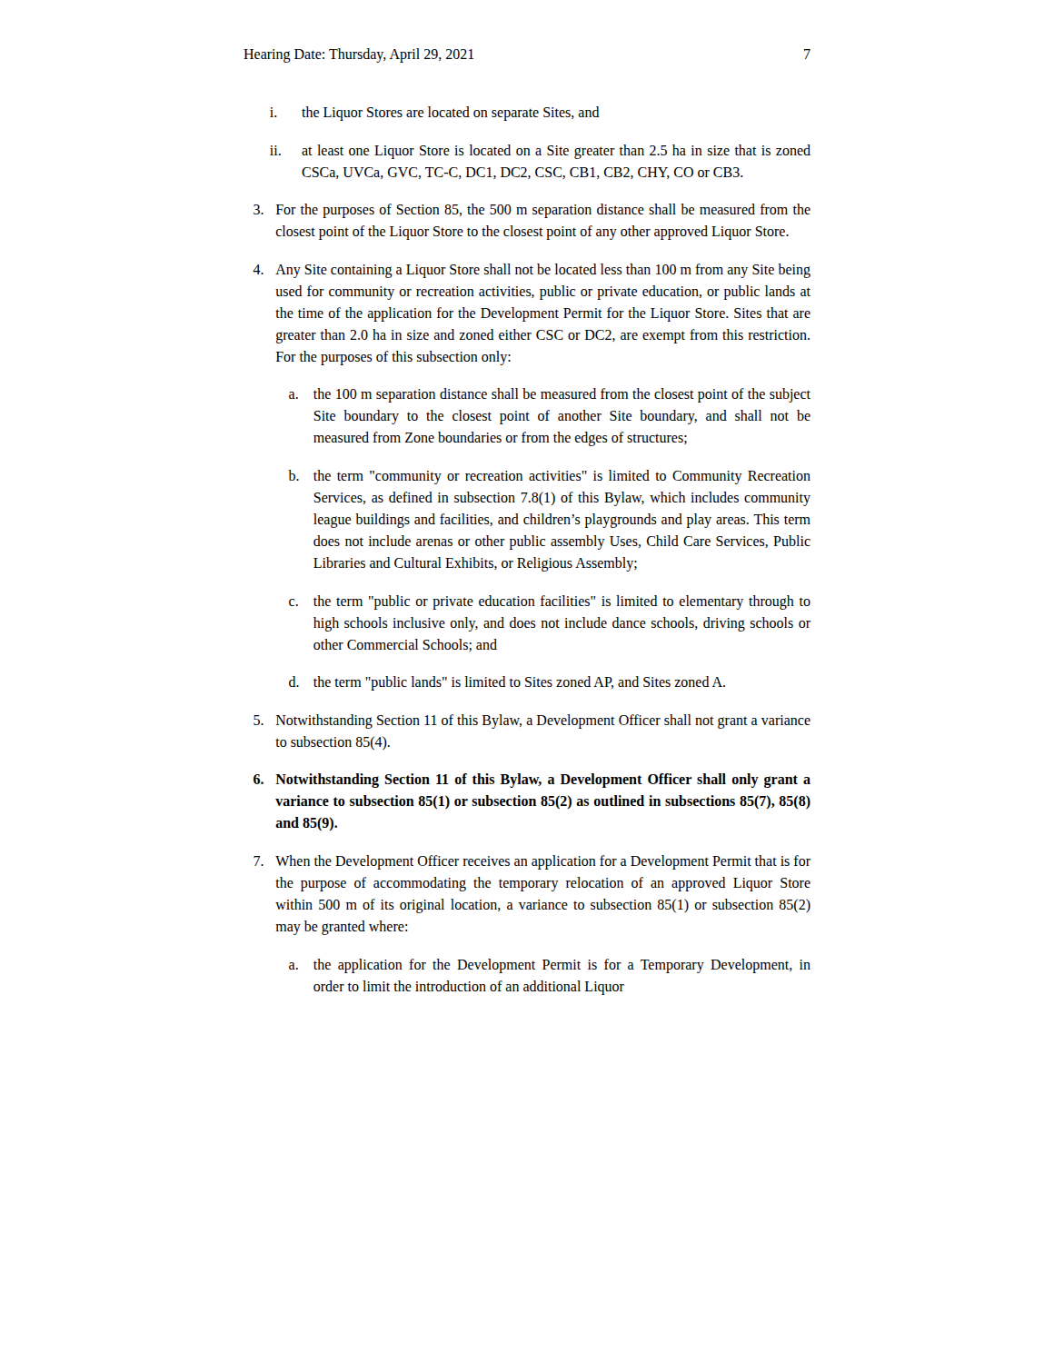Hearing Date: Thursday, April 29, 2021 7
i. the Liquor Stores are located on separate Sites, and
ii. at least one Liquor Store is located on a Site greater than 2.5 ha in size that is zoned CSCa, UVCa, GVC, TC-C, DC1, DC2, CSC, CB1, CB2, CHY, CO or CB3.
3. For the purposes of Section 85, the 500 m separation distance shall be measured from the closest point of the Liquor Store to the closest point of any other approved Liquor Store.
4. Any Site containing a Liquor Store shall not be located less than 100 m from any Site being used for community or recreation activities, public or private education, or public lands at the time of the application for the Development Permit for the Liquor Store. Sites that are greater than 2.0 ha in size and zoned either CSC or DC2, are exempt from this restriction. For the purposes of this subsection only:
a. the 100 m separation distance shall be measured from the closest point of the subject Site boundary to the closest point of another Site boundary, and shall not be measured from Zone boundaries or from the edges of structures;
b. the term "community or recreation activities" is limited to Community Recreation Services, as defined in subsection 7.8(1) of this Bylaw, which includes community league buildings and facilities, and children’s playgrounds and play areas. This term does not include arenas or other public assembly Uses, Child Care Services, Public Libraries and Cultural Exhibits, or Religious Assembly;
c. the term "public or private education facilities" is limited to elementary through to high schools inclusive only, and does not include dance schools, driving schools or other Commercial Schools; and
d. the term "public lands" is limited to Sites zoned AP, and Sites zoned A.
5. Notwithstanding Section 11 of this Bylaw, a Development Officer shall not grant a variance to subsection 85(4).
6. Notwithstanding Section 11 of this Bylaw, a Development Officer shall only grant a variance to subsection 85(1) or subsection 85(2) as outlined in subsections 85(7), 85(8) and 85(9).
7. When the Development Officer receives an application for a Development Permit that is for the purpose of accommodating the temporary relocation of an approved Liquor Store within 500 m of its original location, a variance to subsection 85(1) or subsection 85(2) may be granted where:
a. the application for the Development Permit is for a Temporary Development, in order to limit the introduction of an additional Liquor